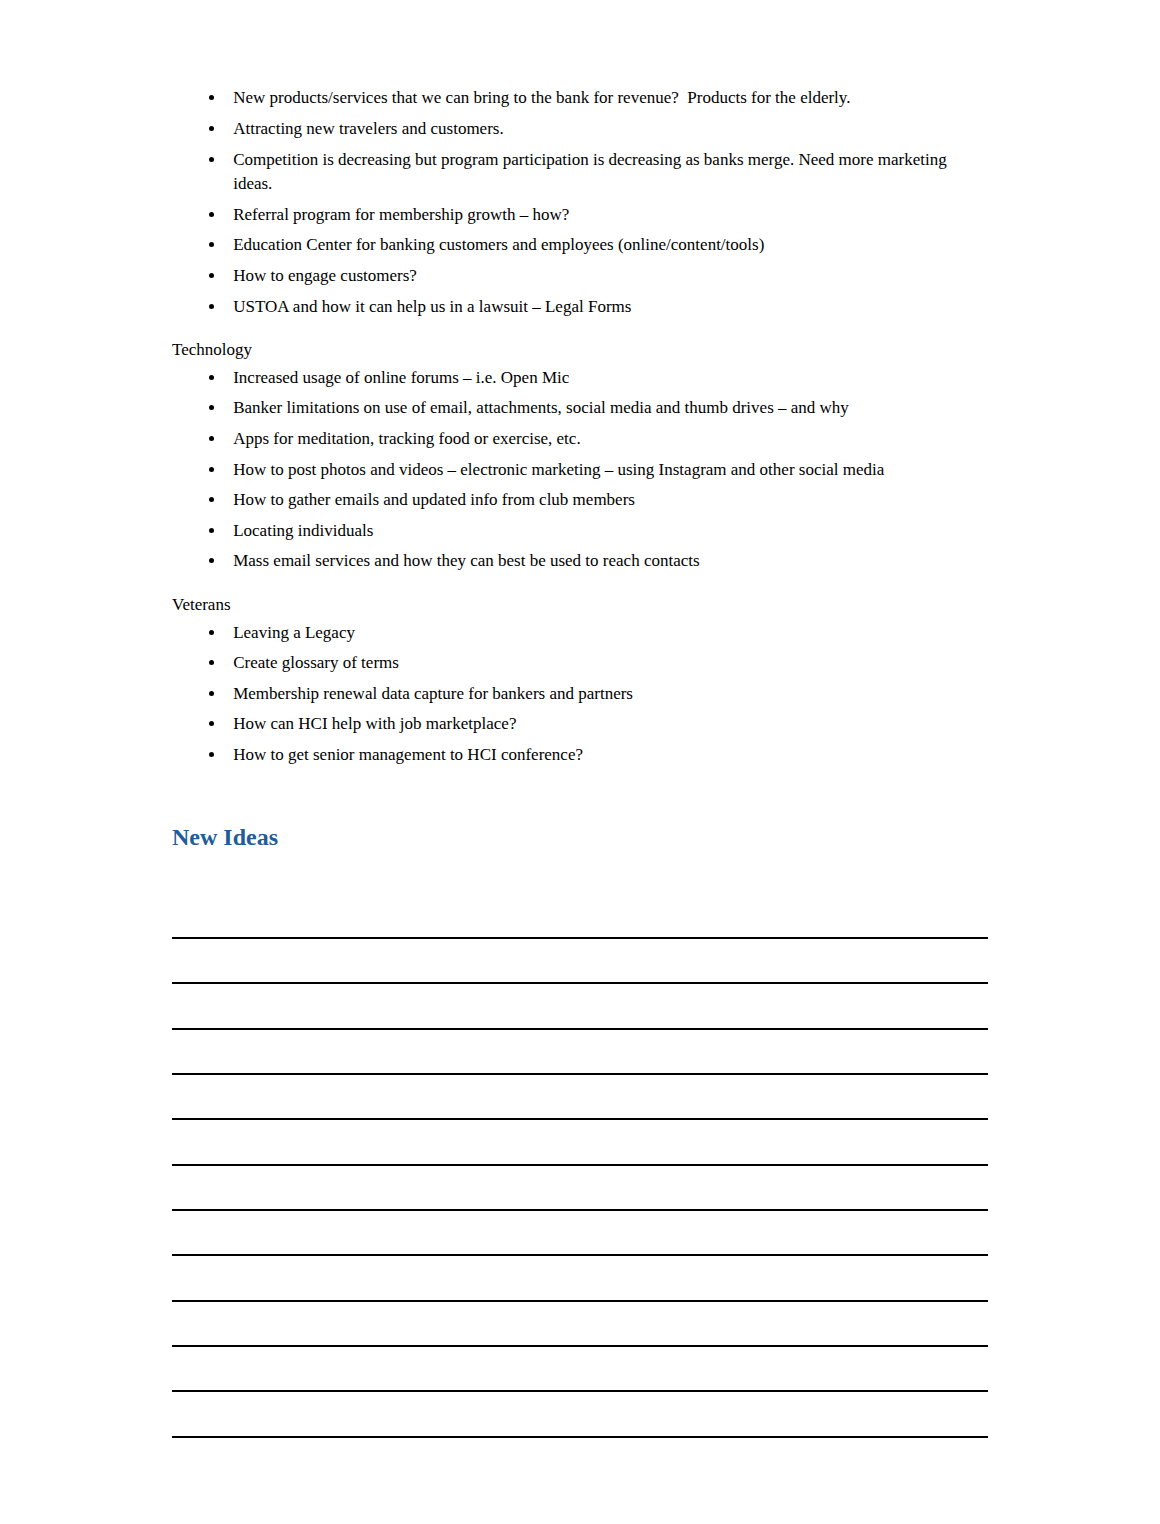New products/services that we can bring to the bank for revenue? Products for the elderly.
Attracting new travelers and customers.
Competition is decreasing but program participation is decreasing as banks merge. Need more marketing ideas.
Referral program for membership growth – how?
Education Center for banking customers and employees (online/content/tools)
How to engage customers?
USTOA and how it can help us in a lawsuit – Legal Forms
Technology
Increased usage of online forums – i.e. Open Mic
Banker limitations on use of email, attachments, social media and thumb drives – and why
Apps for meditation, tracking food or exercise, etc.
How to post photos and videos – electronic marketing – using Instagram and other social media
How to gather emails and updated info from club members
Locating individuals
Mass email services and how they can best be used to reach contacts
Veterans
Leaving a Legacy
Create glossary of terms
Membership renewal data capture for bankers and partners
How can HCI help with job marketplace?
How to get senior management to HCI conference?
New Ideas